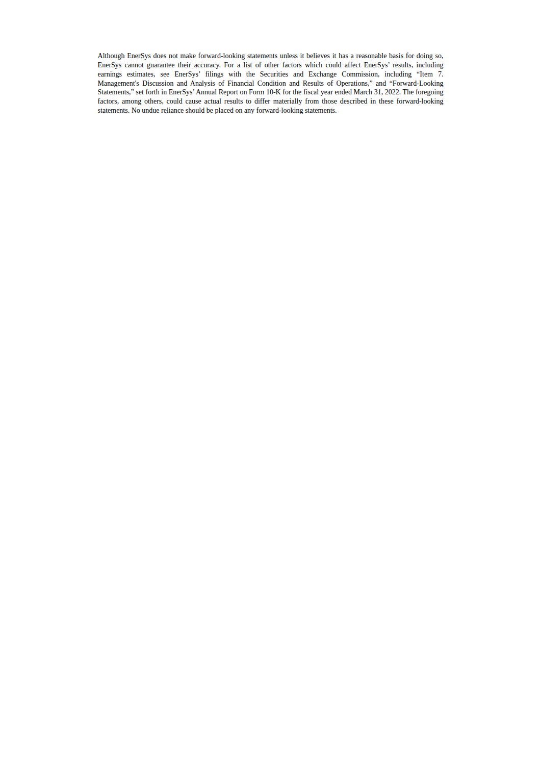Although EnerSys does not make forward-looking statements unless it believes it has a reasonable basis for doing so, EnerSys cannot guarantee their accuracy. For a list of other factors which could affect EnerSys’ results, including earnings estimates, see EnerSys’ filings with the Securities and Exchange Commission, including “Item 7. Management's Discussion and Analysis of Financial Condition and Results of Operations,” and “Forward-Looking Statements,” set forth in EnerSys’ Annual Report on Form 10-K for the fiscal year ended March 31, 2022. The foregoing factors, among others, could cause actual results to differ materially from those described in these forward-looking statements. No undue reliance should be placed on any forward-looking statements.